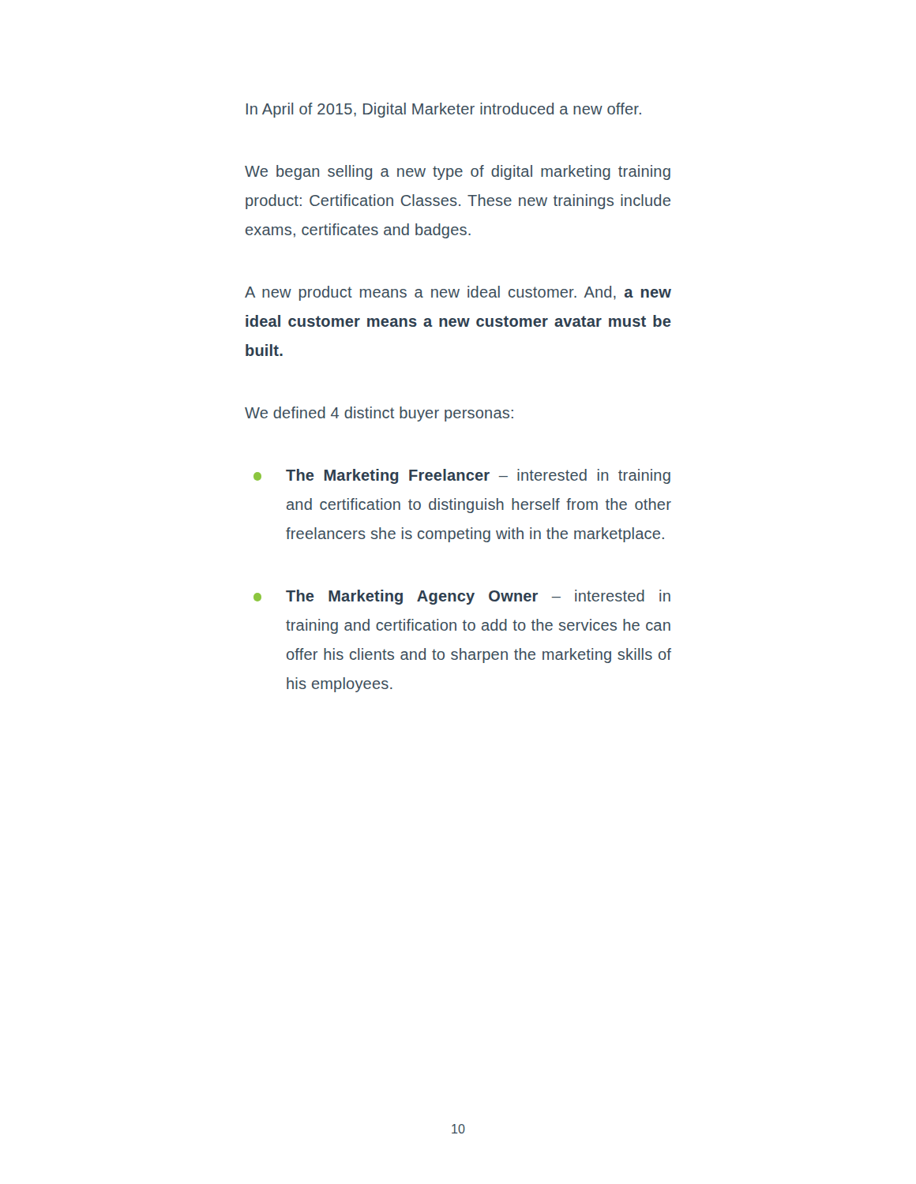In April of 2015, Digital Marketer introduced a new offer.
We began selling a new type of digital marketing training product: Certification Classes. These new trainings include exams, certificates and badges.
A new product means a new ideal customer. And, a new ideal customer means a new customer avatar must be built.
We defined 4 distinct buyer personas:
The Marketing Freelancer – interested in training and certification to distinguish herself from the other freelancers she is competing with in the marketplace.
The Marketing Agency Owner – interested in training and certification to add to the services he can offer his clients and to sharpen the marketing skills of his employees.
10